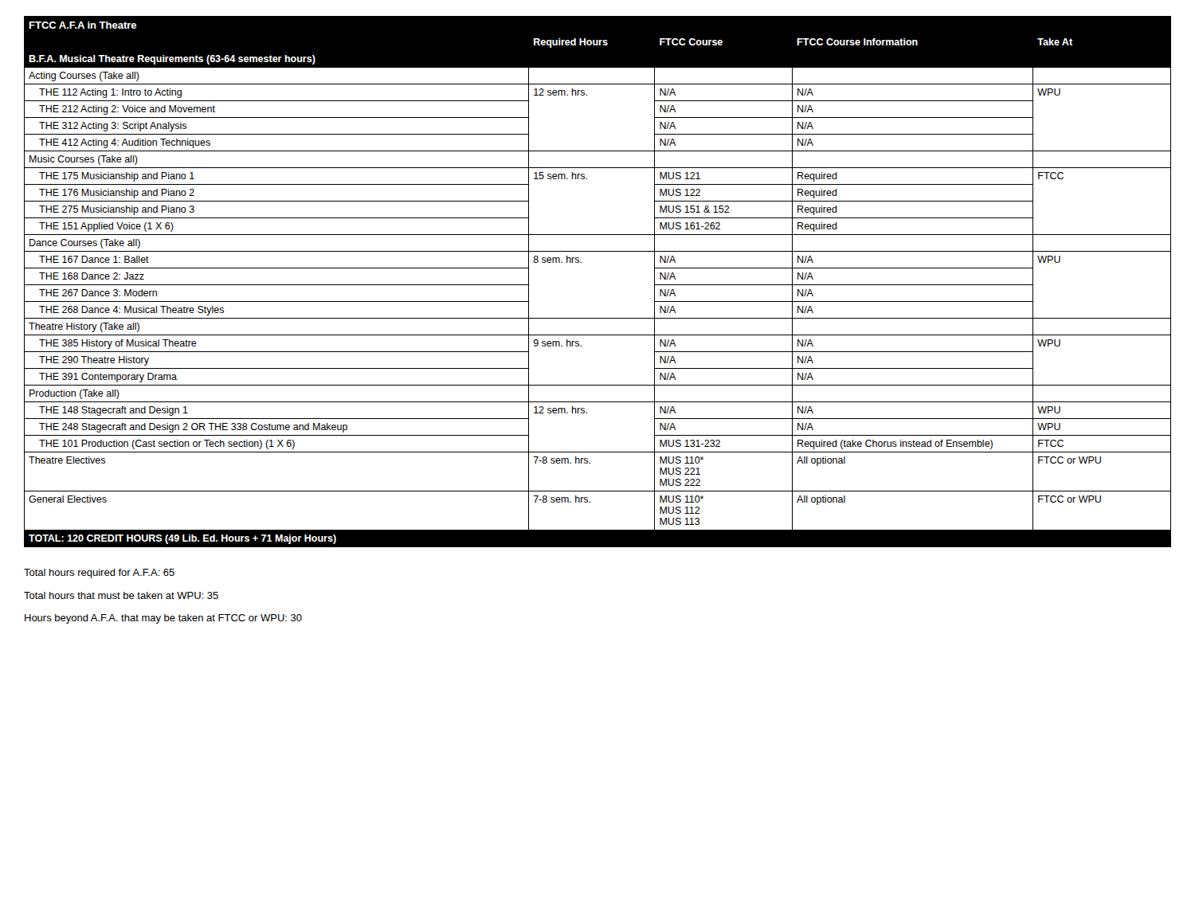| FTCC A.F.A in Theatre |
| --- |
| | Required Hours | FTCC Course | FTCC Course Information | Take At |
| B.F.A. Musical Theatre Requirements (63-64 semester hours) |
| Acting Courses (Take all) | | | | |
| THE 112 Acting 1: Intro to Acting | 12 sem. hrs. | N/A | N/A | WPU |
| THE 212 Acting 2: Voice and Movement | N/A | N/A |
| THE 312 Acting 3: Script Analysis | N/A | N/A |
| THE 412 Acting 4: Audition Techniques | N/A | N/A |
| Music Courses (Take all) | | | | |
| THE 175 Musicianship and Piano 1 | 15 sem. hrs. | MUS 121 | Required | FTCC |
| THE 176 Musicianship and Piano 2 | MUS 122 | Required |
| THE 275 Musicianship and Piano 3 | MUS 151 & 152 | Required |
| THE 151 Applied Voice (1 X 6) | MUS 161-262 | Required |
| Dance Courses (Take all) | | | | |
| THE 167 Dance 1: Ballet | 8 sem. hrs. | N/A | N/A | WPU |
| THE 168 Dance 2: Jazz | N/A | N/A |
| THE 267 Dance 3: Modern | N/A | N/A |
| THE 268 Dance 4: Musical Theatre Styles | N/A | N/A |
| Theatre History (Take all) | | | | |
| THE 385 History of Musical Theatre | 9 sem. hrs. | N/A | N/A | WPU |
| THE 290 Theatre History | N/A | N/A |
| THE 391 Contemporary Drama | N/A | N/A |
| Production (Take all) | | | | |
| THE 148 Stagecraft and Design 1 | 12 sem. hrs. | N/A | N/A | WPU |
| THE 248 Stagecraft and Design 2 OR THE 338 Costume and Makeup | N/A | N/A | WPU |
| THE 101 Production (Cast section or Tech section) (1 X 6) | MUS 131-232 | Required (take Chorus instead of Ensemble) | FTCC |
| Theatre Electives | 7-8 sem. hrs. | MUS 110* MUS 221 MUS 222 | All optional | FTCC or WPU |
| General Electives | 7-8 sem. hrs. | MUS 110* MUS 112 MUS 113 | All optional | FTCC or WPU |
| TOTAL: 120 CREDIT HOURS (49 Lib. Ed. Hours + 71 Major Hours) | | | | |
Total hours required for A.F.A: 65
Total hours that must be taken at WPU: 35
Hours beyond A.F.A. that may be taken at FTCC or WPU: 30